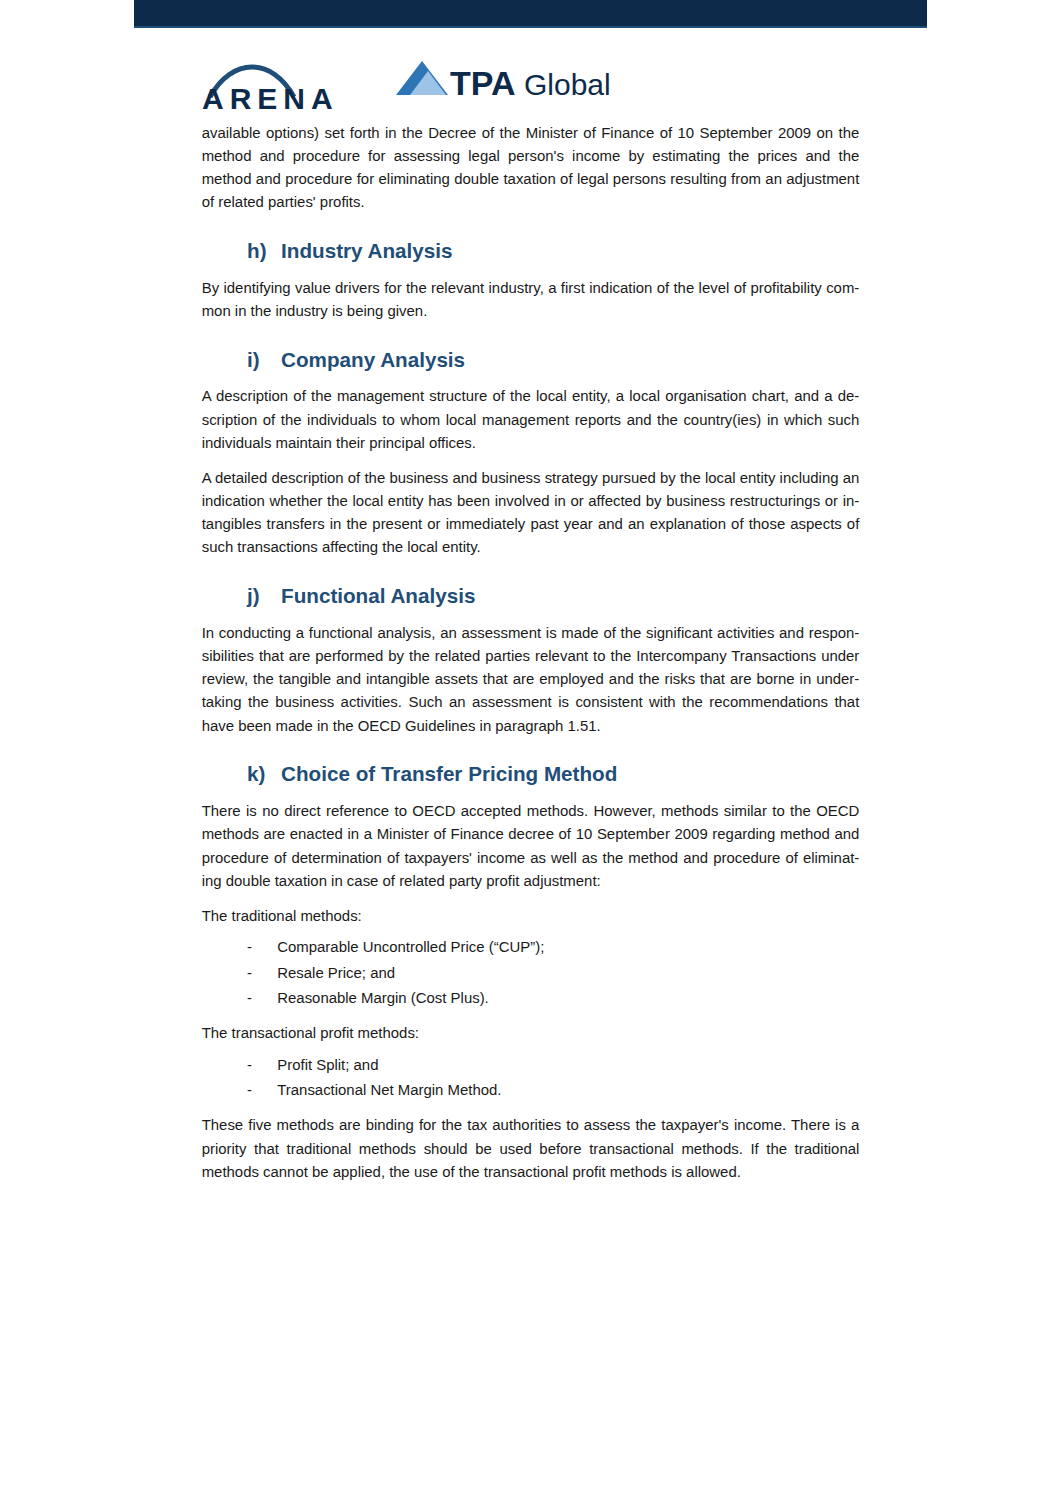ARENA TPA Global
available options) set forth in the Decree of the Minister of Finance of 10 September 2009 on the method and procedure for assessing legal person's income by estimating the prices and the method and procedure for eliminating double taxation of legal persons resulting from an adjustment of related parties' profits.
h) Industry Analysis
By identifying value drivers for the relevant industry, a first indication of the level of profitability common in the industry is being given.
i) Company Analysis
A description of the management structure of the local entity, a local organisation chart, and a description of the individuals to whom local management reports and the country(ies) in which such individuals maintain their principal offices.
A detailed description of the business and business strategy pursued by the local entity including an indication whether the local entity has been involved in or affected by business restructurings or intangibles transfers in the present or immediately past year and an explanation of those aspects of such transactions affecting the local entity.
j) Functional Analysis
In conducting a functional analysis, an assessment is made of the significant activities and responsibilities that are performed by the related parties relevant to the Intercompany Transactions under review, the tangible and intangible assets that are employed and the risks that are borne in undertaking the business activities. Such an assessment is consistent with the recommendations that have been made in the OECD Guidelines in paragraph 1.51.
k) Choice of Transfer Pricing Method
There is no direct reference to OECD accepted methods. However, methods similar to the OECD methods are enacted in a Minister of Finance decree of 10 September 2009 regarding method and procedure of determination of taxpayers' income as well as the method and procedure of eliminating double taxation in case of related party profit adjustment:
The traditional methods:
Comparable Uncontrolled Price (“CUP”);
Resale Price; and
Reasonable Margin (Cost Plus).
The transactional profit methods:
Profit Split; and
Transactional Net Margin Method.
These five methods are binding for the tax authorities to assess the taxpayer's income. There is a priority that traditional methods should be used before transactional methods. If the traditional methods cannot be applied, the use of the transactional profit methods is allowed.